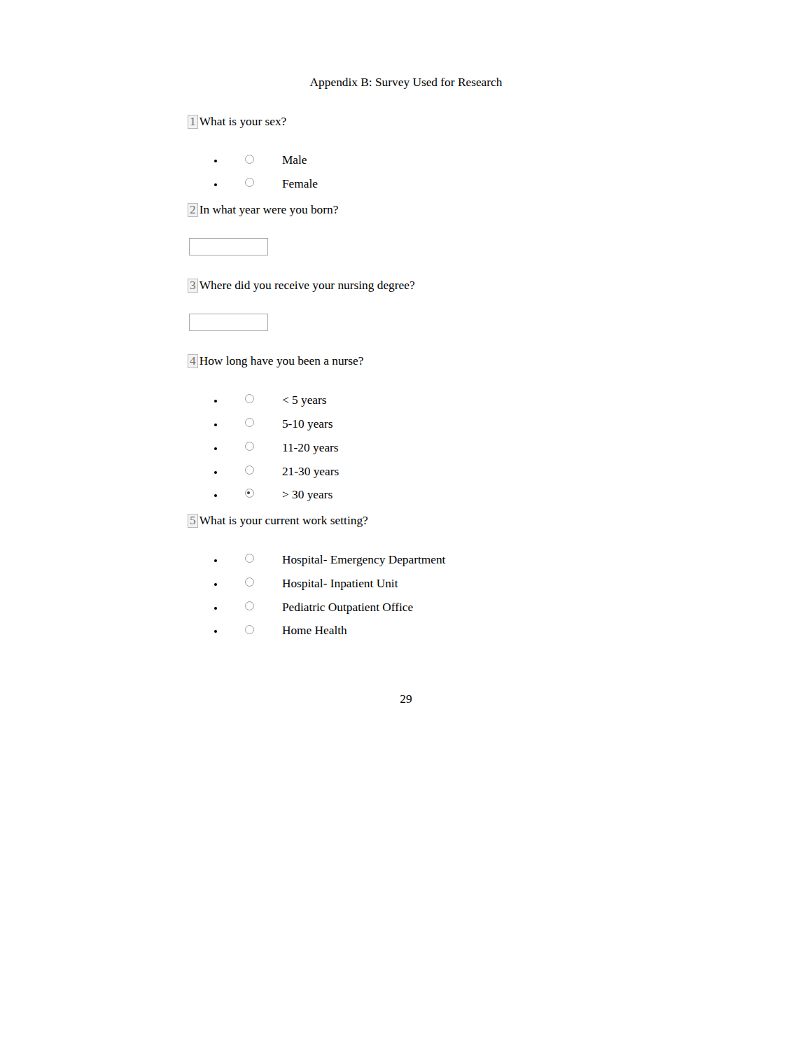Appendix B: Survey Used for Research
1 What is your sex?
Male
Female
2 In what year were you born?
3 Where did you receive your nursing degree?
4 How long have you been a nurse?
< 5 years
5-10 years
11-20 years
21-30 years
> 30 years
5 What is your current work setting?
Hospital- Emergency Department
Hospital- Inpatient Unit
Pediatric Outpatient Office
Home Health
29